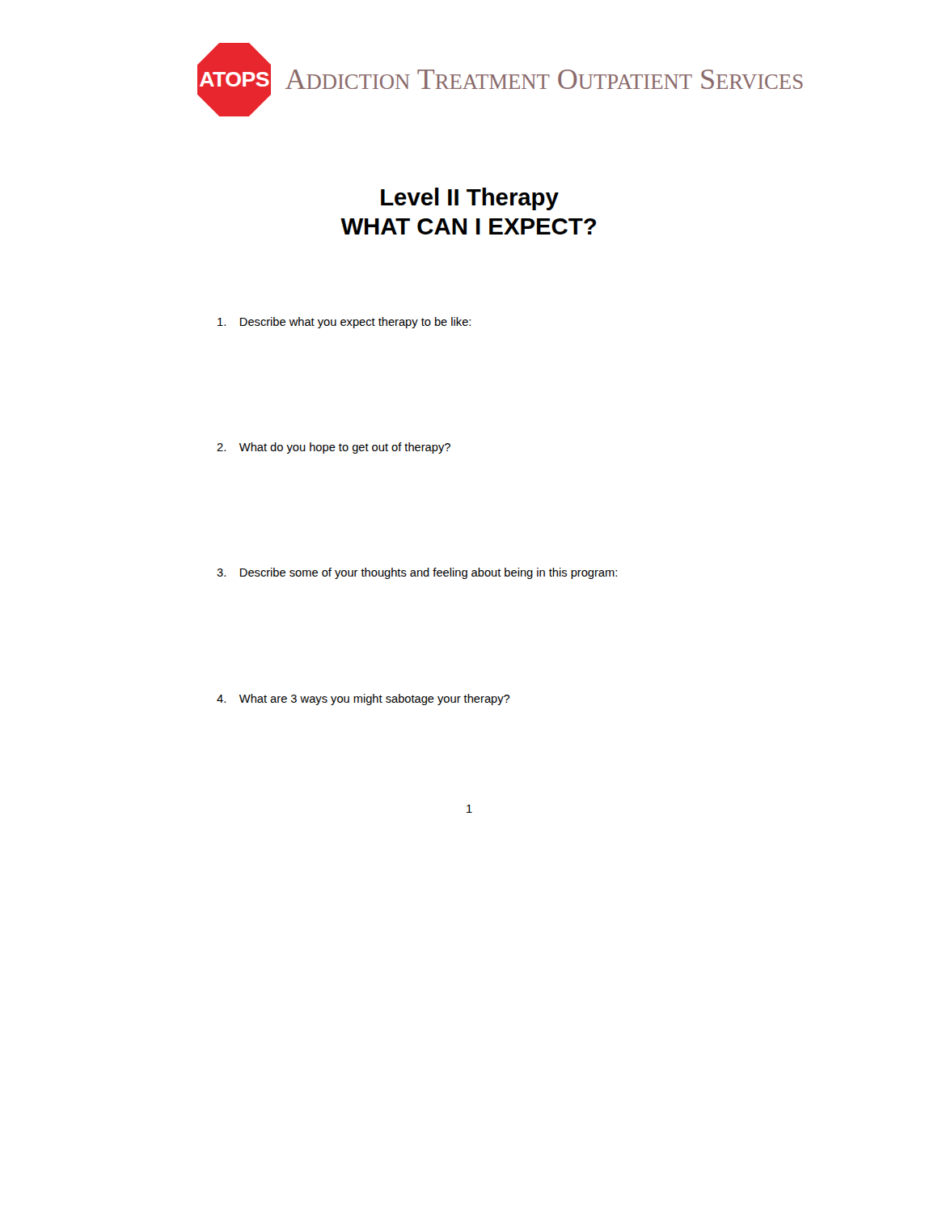ATOPS
ADDICTION TREATMENT OUTPATIENT SERVICES
Level II Therapy
WHAT CAN I EXPECT?
Describe what you expect therapy to be like:
What do you hope to get out of therapy?
Describe some of your thoughts and feeling about being in this program:
What are 3 ways you might sabotage your therapy?
1